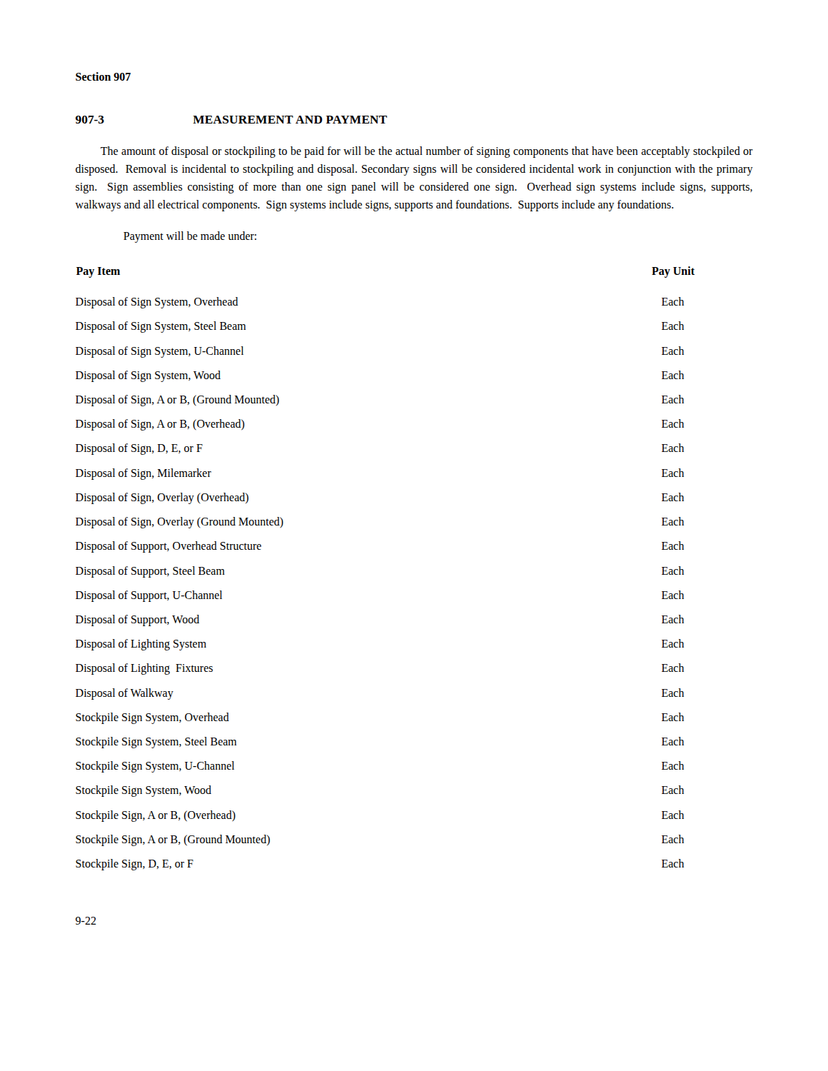Section 907
907-3 MEASUREMENT AND PAYMENT
The amount of disposal or stockpiling to be paid for will be the actual number of signing components that have been acceptably stockpiled or disposed. Removal is incidental to stockpiling and disposal. Secondary signs will be considered incidental work in conjunction with the primary sign. Sign assemblies consisting of more than one sign panel will be considered one sign. Overhead sign systems include signs, supports, walkways and all electrical components. Sign systems include signs, supports and foundations. Supports include any foundations.
Payment will be made under:
| Pay Item | Pay Unit |
| --- | --- |
| Disposal of Sign System, Overhead | Each |
| Disposal of Sign System, Steel Beam | Each |
| Disposal of Sign System, U-Channel | Each |
| Disposal of Sign System, Wood | Each |
| Disposal of Sign, A or B, (Ground Mounted) | Each |
| Disposal of Sign, A or B, (Overhead) | Each |
| Disposal of Sign, D, E, or F | Each |
| Disposal of Sign, Milemarker | Each |
| Disposal of Sign, Overlay (Overhead) | Each |
| Disposal of Sign, Overlay (Ground Mounted) | Each |
| Disposal of Support, Overhead Structure | Each |
| Disposal of Support, Steel Beam | Each |
| Disposal of Support, U-Channel | Each |
| Disposal of Support, Wood | Each |
| Disposal of Lighting System | Each |
| Disposal of Lighting Fixtures | Each |
| Disposal of Walkway | Each |
| Stockpile Sign System, Overhead | Each |
| Stockpile Sign System, Steel Beam | Each |
| Stockpile Sign System, U-Channel | Each |
| Stockpile Sign System, Wood | Each |
| Stockpile Sign, A or B, (Overhead) | Each |
| Stockpile Sign, A or B, (Ground Mounted) | Each |
| Stockpile Sign, D, E, or F | Each |
9-22